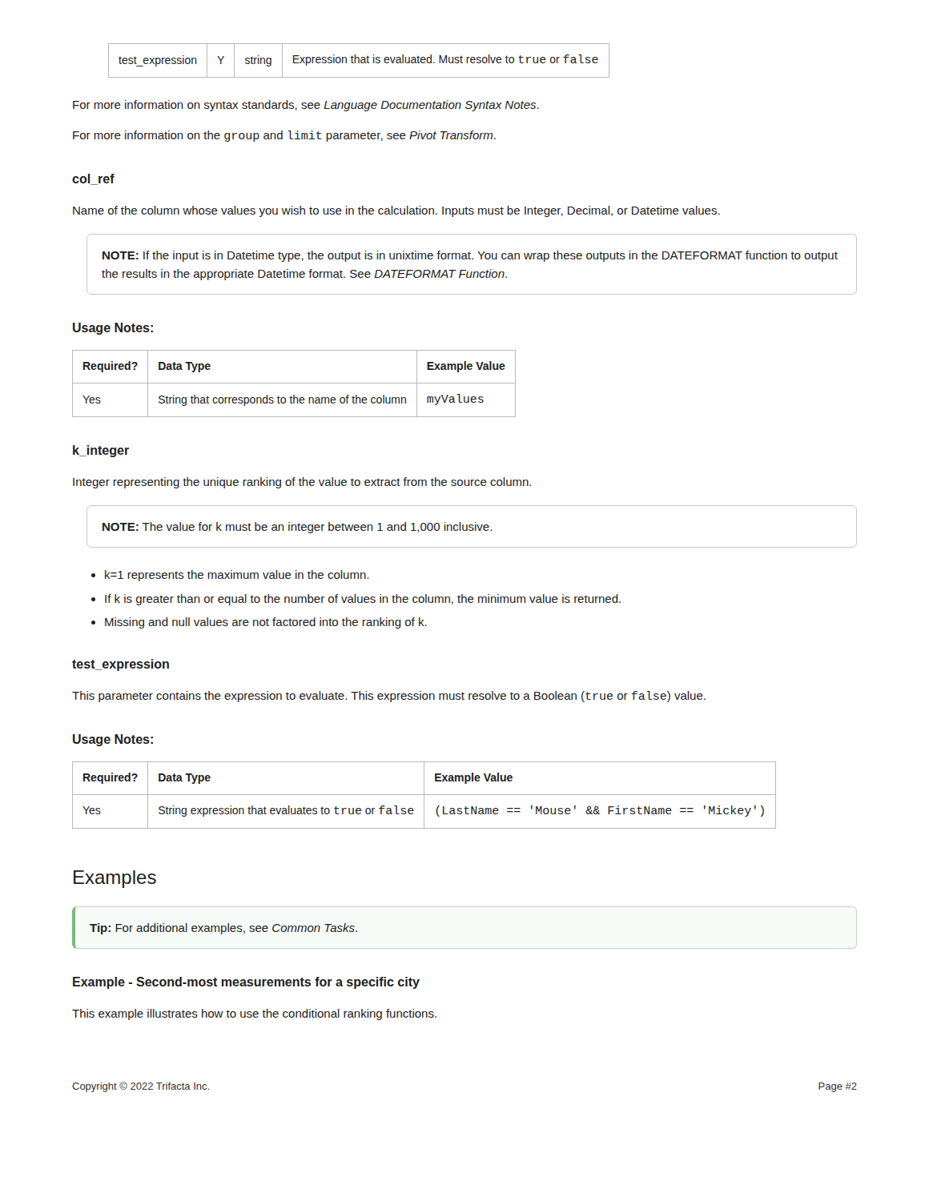| test_expression | Y | string | Expression that is evaluated. Must resolve to true or false |
For more information on syntax standards, see Language Documentation Syntax Notes.
For more information on the group and limit parameter, see Pivot Transform.
col_ref
Name of the column whose values you wish to use in the calculation. Inputs must be Integer, Decimal, or Datetime values.
NOTE: If the input is in Datetime type, the output is in unixtime format. You can wrap these outputs in the DATEFORMAT function to output the results in the appropriate Datetime format. See DATEFORMAT Function.
Usage Notes:
| Required? | Data Type | Example Value |
| --- | --- | --- |
| Yes | String that corresponds to the name of the column | myValues |
k_integer
Integer representing the unique ranking of the value to extract from the source column.
NOTE: The value for k must be an integer between 1 and 1,000 inclusive.
k=1 represents the maximum value in the column.
If k is greater than or equal to the number of values in the column, the minimum value is returned.
Missing and null values are not factored into the ranking of k.
test_expression
This parameter contains the expression to evaluate. This expression must resolve to a Boolean (true or false) value.
Usage Notes:
| Required? | Data Type | Example Value |
| --- | --- | --- |
| Yes | String expression that evaluates to true or false | (LastName == 'Mouse' && FirstName == 'Mickey') |
Examples
Tip: For additional examples, see Common Tasks.
Example - Second-most measurements for a specific city
This example illustrates how to use the conditional ranking functions.
Copyright © 2022 Trifacta Inc. Page #2